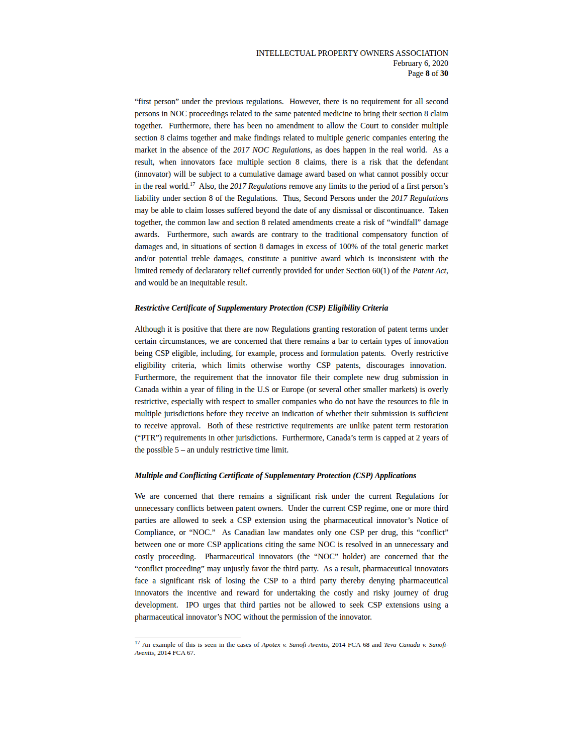INTELLECTUAL PROPERTY OWNERS ASSOCIATION
February 6, 2020
Page 8 of 30
“first person” under the previous regulations. However, there is no requirement for all second persons in NOC proceedings related to the same patented medicine to bring their section 8 claim together. Furthermore, there has been no amendment to allow the Court to consider multiple section 8 claims together and make findings related to multiple generic companies entering the market in the absence of the 2017 NOC Regulations, as does happen in the real world. As a result, when innovators face multiple section 8 claims, there is a risk that the defendant (innovator) will be subject to a cumulative damage award based on what cannot possibly occur in the real world.17 Also, the 2017 Regulations remove any limits to the period of a first person’s liability under section 8 of the Regulations. Thus, Second Persons under the 2017 Regulations may be able to claim losses suffered beyond the date of any dismissal or discontinuance. Taken together, the common law and section 8 related amendments create a risk of “windfall” damage awards. Furthermore, such awards are contrary to the traditional compensatory function of damages and, in situations of section 8 damages in excess of 100% of the total generic market and/or potential treble damages, constitute a punitive award which is inconsistent with the limited remedy of declaratory relief currently provided for under Section 60(1) of the Patent Act, and would be an inequitable result.
Restrictive Certificate of Supplementary Protection (CSP) Eligibility Criteria
Although it is positive that there are now Regulations granting restoration of patent terms under certain circumstances, we are concerned that there remains a bar to certain types of innovation being CSP eligible, including, for example, process and formulation patents. Overly restrictive eligibility criteria, which limits otherwise worthy CSP patents, discourages innovation. Furthermore, the requirement that the innovator file their complete new drug submission in Canada within a year of filing in the U.S or Europe (or several other smaller markets) is overly restrictive, especially with respect to smaller companies who do not have the resources to file in multiple jurisdictions before they receive an indication of whether their submission is sufficient to receive approval. Both of these restrictive requirements are unlike patent term restoration (“PTR”) requirements in other jurisdictions. Furthermore, Canada’s term is capped at 2 years of the possible 5 – an unduly restrictive time limit.
Multiple and Conflicting Certificate of Supplementary Protection (CSP) Applications
We are concerned that there remains a significant risk under the current Regulations for unnecessary conflicts between patent owners. Under the current CSP regime, one or more third parties are allowed to seek a CSP extension using the pharmaceutical innovator’s Notice of Compliance, or “NOC.” As Canadian law mandates only one CSP per drug, this “conflict” between one or more CSP applications citing the same NOC is resolved in an unnecessary and costly proceeding. Pharmaceutical innovators (the “NOC” holder) are concerned that the “conflict proceeding” may unjustly favor the third party. As a result, pharmaceutical innovators face a significant risk of losing the CSP to a third party thereby denying pharmaceutical innovators the incentive and reward for undertaking the costly and risky journey of drug development. IPO urges that third parties not be allowed to seek CSP extensions using a pharmaceutical innovator’s NOC without the permission of the innovator.
17 An example of this is seen in the cases of Apotex v. Sanofi-Aventis, 2014 FCA 68 and Teva Canada v. Sanofi-Aventis, 2014 FCA 67.